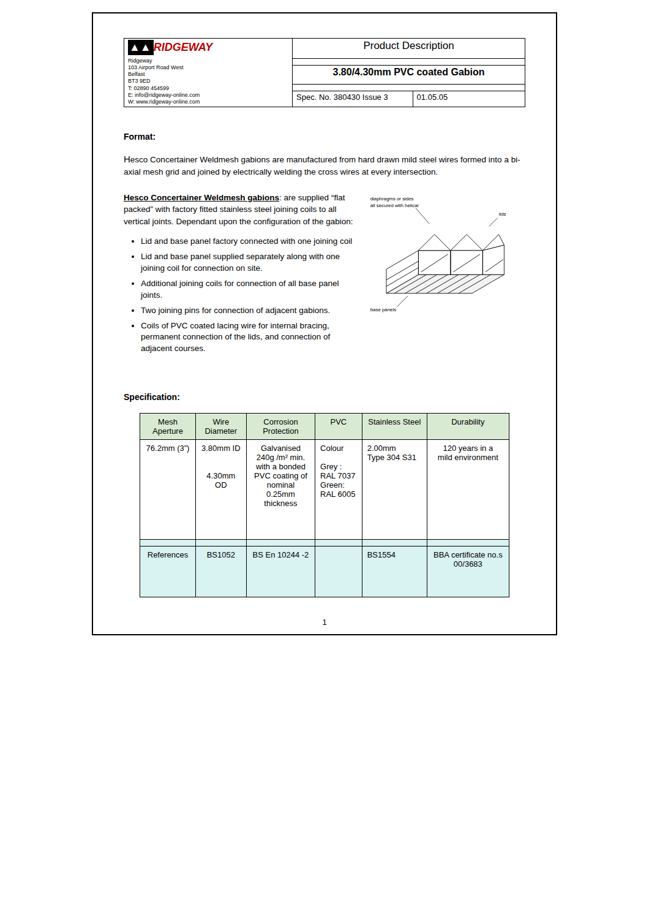| ▲▲ RIDGEWAY Ridgeway 103 Airport Road West Belfast BT3 9ED T: 02890 454599 E: info@ridgeway-online.com W: www.ridgeway-online.com | Product Description |
| 3.80/4.30mm PVC coated Gabion |
| Spec. No. 380430 Issue 3 | 01.05.05 |
Format:
Hesco Concertainer Weldmesh gabions are manufactured from hard drawn mild steel wires formed into a bi-axial mesh grid and joined by electrically welding the cross wires at every intersection.
Hesco Concertainer Weldmesh gabions: are supplied “flat packed” with factory fitted stainless steel joining coils to all vertical joints. Dependant upon the configuration of the gabion:
Lid and base panel factory connected with one joining coil
Lid and base panel supplied separately along with one joining coil for connection on site.
Additional joining coils for connection of all base panel joints.
Two joining pins for connection of adjacent gabions.
Coils of PVC coated lacing wire for internal bracing, permanent connection of the lids, and connection of adjacent courses.
diaphragms or sides all secured with helical lids base panels
Specification:
| Mesh Aperture | Wire Diameter | Corrosion Protection | PVC | Stainless Steel | Durability |
| --- | --- | --- | --- | --- | --- |
| 76.2mm (3”) | 3.80mm ID 4.30mm OD | Galvanised 240g /m² min. with a bonded PVC coating of nominal 0.25mm thickness | Colour Grey : RAL 7037 Green: RAL 6005 | 2.00mm Type 304 S31 | 120 years in a mild environment |
| References | BS1052 | BS En 10244 -2 | | BS1554 | BBA certificate no.s 00/3683 |
1